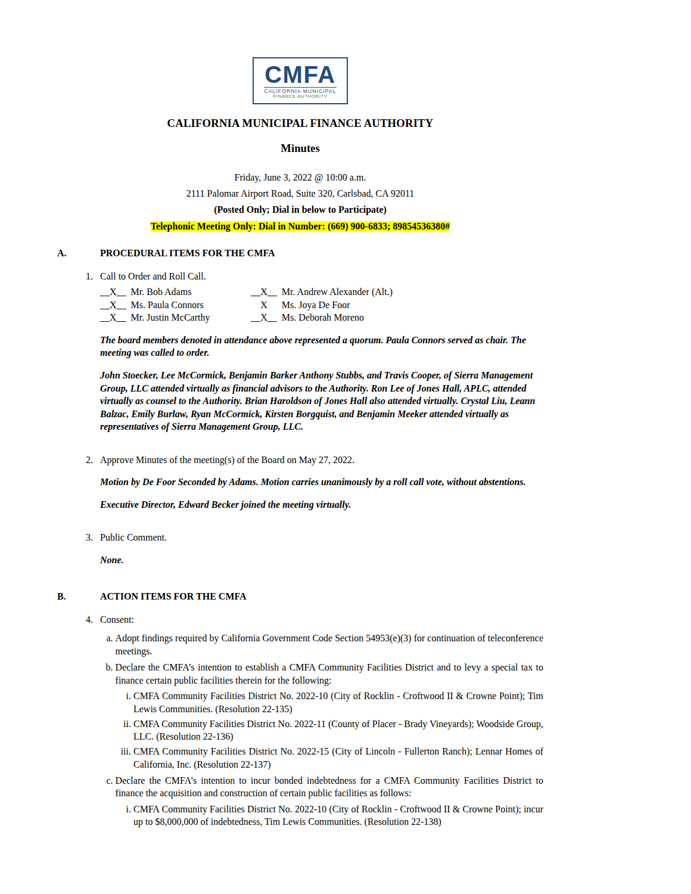CMFA
CALIFORNIA MUNICIPAL
FINANCE AUTHORITY
CALIFORNIA MUNICIPAL FINANCE AUTHORITY
Minutes
Friday, June 3, 2022 @ 10:00 a.m.
2111 Palomar Airport Road, Suite 320, Carlsbad, CA 92011
(Posted Only; Dial in below to Participate)
Telephonic Meeting Only: Dial in Number: (669) 900-6833; 89854536380#
A. PROCEDURAL ITEMS FOR THE CMFA
1.
Call to Order and Roll Call.
| __X__ | Mr. Bob Adams | | __X__ | Mr. Andrew Alexander (Alt.) |
| __X__ | Ms. Paula Connors | | X | Ms. Joya De Foor |
| __X__ | Mr. Justin McCarthy | | __X__ | Ms. Deborah Moreno |
The board members denoted in attendance above represented a quorum. Paula Connors served as chair. The meeting was called to order.
John Stoecker, Lee McCormick, Benjamin Barker Anthony Stubbs, and Travis Cooper, of Sierra Management Group, LLC attended virtually as financial advisors to the Authority. Ron Lee of Jones Hall, APLC, attended virtually as counsel to the Authority. Brian Haroldson of Jones Hall also attended virtually. Crystal Liu, Leann Balzac, Emily Burlaw, Ryan McCormick, Kirsten Borgquist, and Benjamin Meeker attended virtually as representatives of Sierra Management Group, LLC.
2.
Approve Minutes of the meeting(s) of the Board on May 27, 2022.
Motion by De Foor Seconded by Adams. Motion carries unanimously by a roll call vote, without abstentions.
Executive Director, Edward Becker joined the meeting virtually.
3.
Public Comment.
None.
B. ACTION ITEMS FOR THE CMFA
4.
Consent:
Adopt findings required by California Government Code Section 54953(e)(3) for continuation of teleconference meetings.
Declare the CMFA’s intention to establish a CMFA Community Facilities District and to levy a special tax to finance certain public facilities therein for the following:
CMFA Community Facilities District No. 2022-10 (City of Rocklin - Croftwood II & Crowne Point); Tim Lewis Communities. (Resolution 22-135)
CMFA Community Facilities District No. 2022-11 (County of Placer - Brady Vineyards); Woodside Group, LLC. (Resolution 22-136)
CMFA Community Facilities District No. 2022-15 (City of Lincoln - Fullerton Ranch); Lennar Homes of California, Inc. (Resolution 22-137)
Declare the CMFA’s intention to incur bonded indebtedness for a CMFA Community Facilities District to finance the acquisition and construction of certain public facilities as follows:
CMFA Community Facilities District No. 2022-10 (City of Rocklin - Croftwood II & Crowne Point); incur up to $8,000,000 of indebtedness, Tim Lewis Communities. (Resolution 22-138)